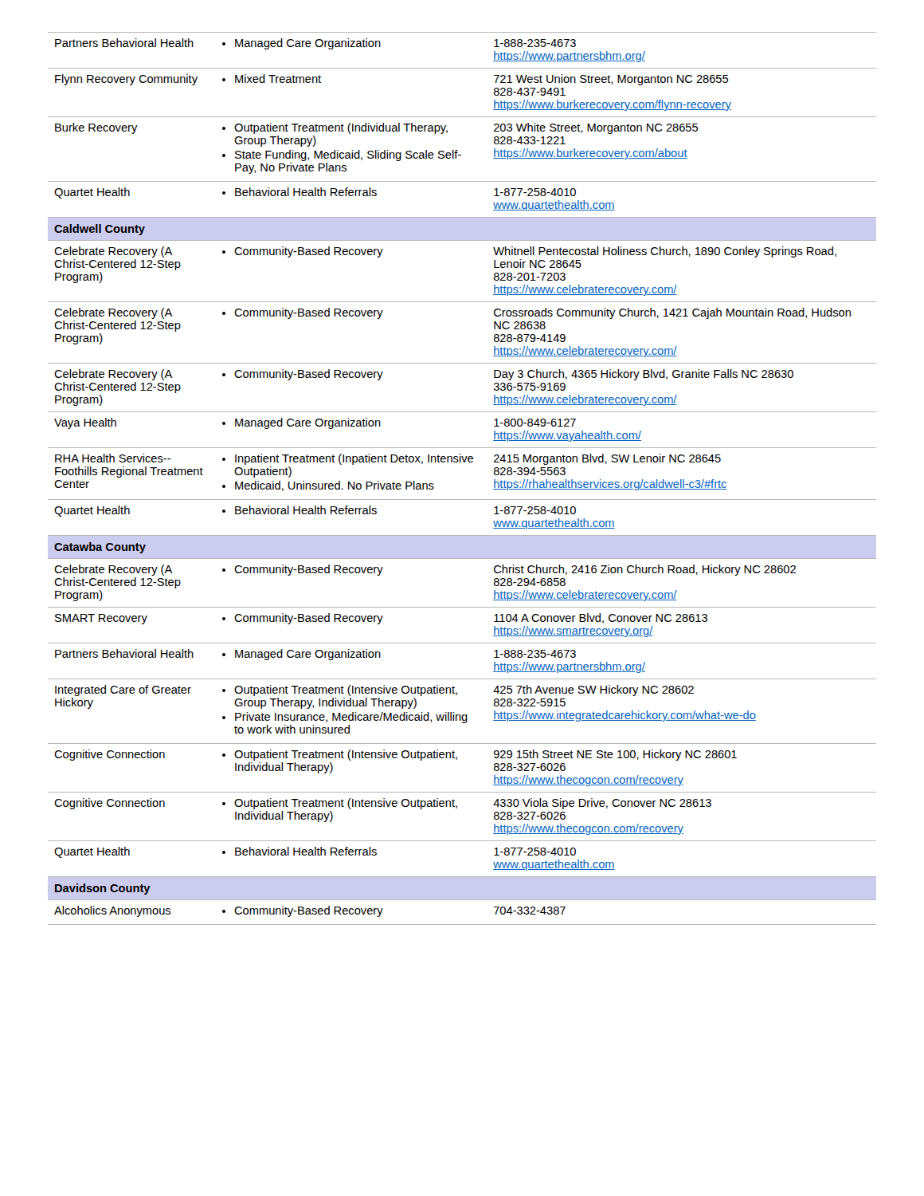| Partners Behavioral Health | Managed Care Organization | 1-888-235-4673 https://www.partnersbhm.org/ |
| Flynn Recovery Community | Mixed Treatment | 721 West Union Street, Morganton NC 28655 828-437-9491 https://www.burkerecovery.com/flynn-recovery |
| Burke Recovery | Outpatient Treatment (Individual Therapy, Group Therapy) State Funding, Medicaid, Sliding Scale Self-Pay, No Private Plans | 203 White Street, Morganton NC 28655 828-433-1221 https://www.burkerecovery.com/about |
| Quartet Health | Behavioral Health Referrals | 1-877-258-4010 www.quartethealth.com |
| Caldwell County |
| Celebrate Recovery (A Christ-Centered 12-Step Program) | Community-Based Recovery | Whitnell Pentecostal Holiness Church, 1890 Conley Springs Road, Lenoir NC 28645 828-201-7203 https://www.celebraterecovery.com/ |
| Celebrate Recovery (A Christ-Centered 12-Step Program) | Community-Based Recovery | Crossroads Community Church, 1421 Cajah Mountain Road, Hudson NC 28638 828-879-4149 https://www.celebraterecovery.com/ |
| Celebrate Recovery (A Christ-Centered 12-Step Program) | Community-Based Recovery | Day 3 Church, 4365 Hickory Blvd, Granite Falls NC 28630 336-575-9169 https://www.celebraterecovery.com/ |
| Vaya Health | Managed Care Organization | 1-800-849-6127 https://www.vayahealth.com/ |
| RHA Health Services--Foothills Regional Treatment Center | Inpatient Treatment (Inpatient Detox, Intensive Outpatient) Medicaid, Uninsured. No Private Plans | 2415 Morganton Blvd, SW Lenoir NC 28645 828-394-5563 https://rhahealthservices.org/caldwell-c3/#frtc |
| Quartet Health | Behavioral Health Referrals | 1-877-258-4010 www.quartethealth.com |
| Catawba County |
| Celebrate Recovery (A Christ-Centered 12-Step Program) | Community-Based Recovery | Christ Church, 2416 Zion Church Road, Hickory NC 28602 828-294-6858 https://www.celebraterecovery.com/ |
| SMART Recovery | Community-Based Recovery | 1104 A Conover Blvd, Conover NC 28613 https://www.smartrecovery.org/ |
| Partners Behavioral Health | Managed Care Organization | 1-888-235-4673 https://www.partnersbhm.org/ |
| Integrated Care of Greater Hickory | Outpatient Treatment (Intensive Outpatient, Group Therapy, Individual Therapy) Private Insurance, Medicare/Medicaid, willing to work with uninsured | 425 7th Avenue SW Hickory NC 28602 828-322-5915 https://www.integratedcarehickory.com/what-we-do |
| Cognitive Connection | Outpatient Treatment (Intensive Outpatient, Individual Therapy) | 929 15th Street NE Ste 100, Hickory NC 28601 828-327-6026 https://www.thecogcon.com/recovery |
| Cognitive Connection | Outpatient Treatment (Intensive Outpatient, Individual Therapy) | 4330 Viola Sipe Drive, Conover NC 28613 828-327-6026 https://www.thecogcon.com/recovery |
| Quartet Health | Behavioral Health Referrals | 1-877-258-4010 www.quartethealth.com |
| Davidson County |
| Alcoholics Anonymous | Community-Based Recovery | 704-332-4387 |